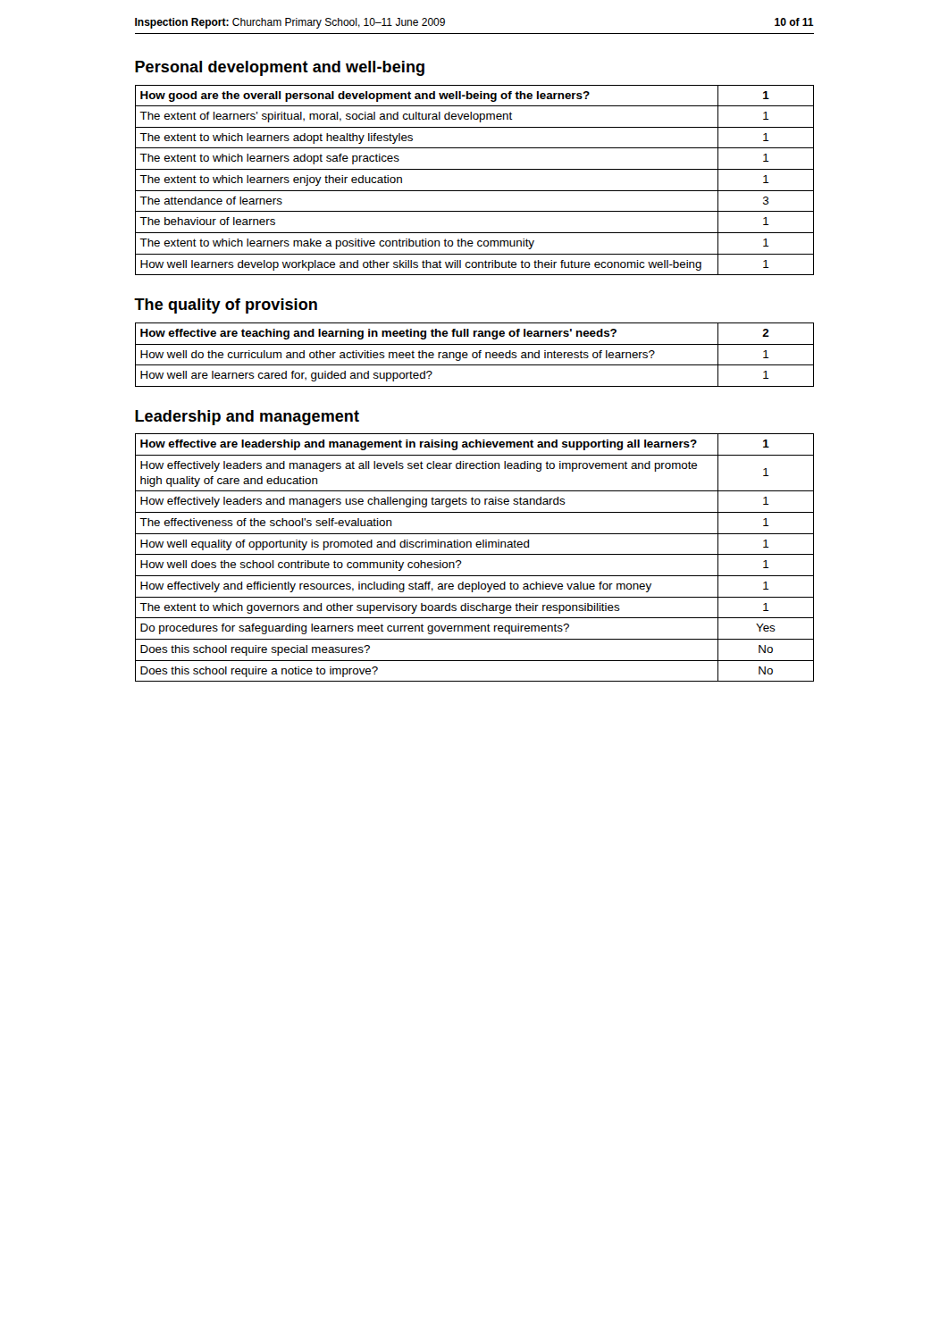Inspection Report: Churcham Primary School, 10–11 June 2009
10 of 11
Personal development and well-being
| How good are the overall personal development and well-being of the learners? | 1 |
| The extent of learners' spiritual, moral, social and cultural development | 1 |
| The extent to which learners adopt healthy lifestyles | 1 |
| The extent to which learners adopt safe practices | 1 |
| The extent to which learners enjoy their education | 1 |
| The attendance of learners | 3 |
| The behaviour of learners | 1 |
| The extent to which learners make a positive contribution to the community | 1 |
| How well learners develop workplace and other skills that will contribute to their future economic well-being | 1 |
The quality of provision
| How effective are teaching and learning in meeting the full range of learners' needs? | 2 |
| How well do the curriculum and other activities meet the range of needs and interests of learners? | 1 |
| How well are learners cared for, guided and supported? | 1 |
Leadership and management
| How effective are leadership and management in raising achievement and supporting all learners? | 1 |
| How effectively leaders and managers at all levels set clear direction leading to improvement and promote high quality of care and education | 1 |
| How effectively leaders and managers use challenging targets to raise standards | 1 |
| The effectiveness of the school's self-evaluation | 1 |
| How well equality of opportunity is promoted and discrimination eliminated | 1 |
| How well does the school contribute to community cohesion? | 1 |
| How effectively and efficiently resources, including staff, are deployed to achieve value for money | 1 |
| The extent to which governors and other supervisory boards discharge their responsibilities | 1 |
| Do procedures for safeguarding learners meet current government requirements? | Yes |
| Does this school require special measures? | No |
| Does this school require a notice to improve? | No |